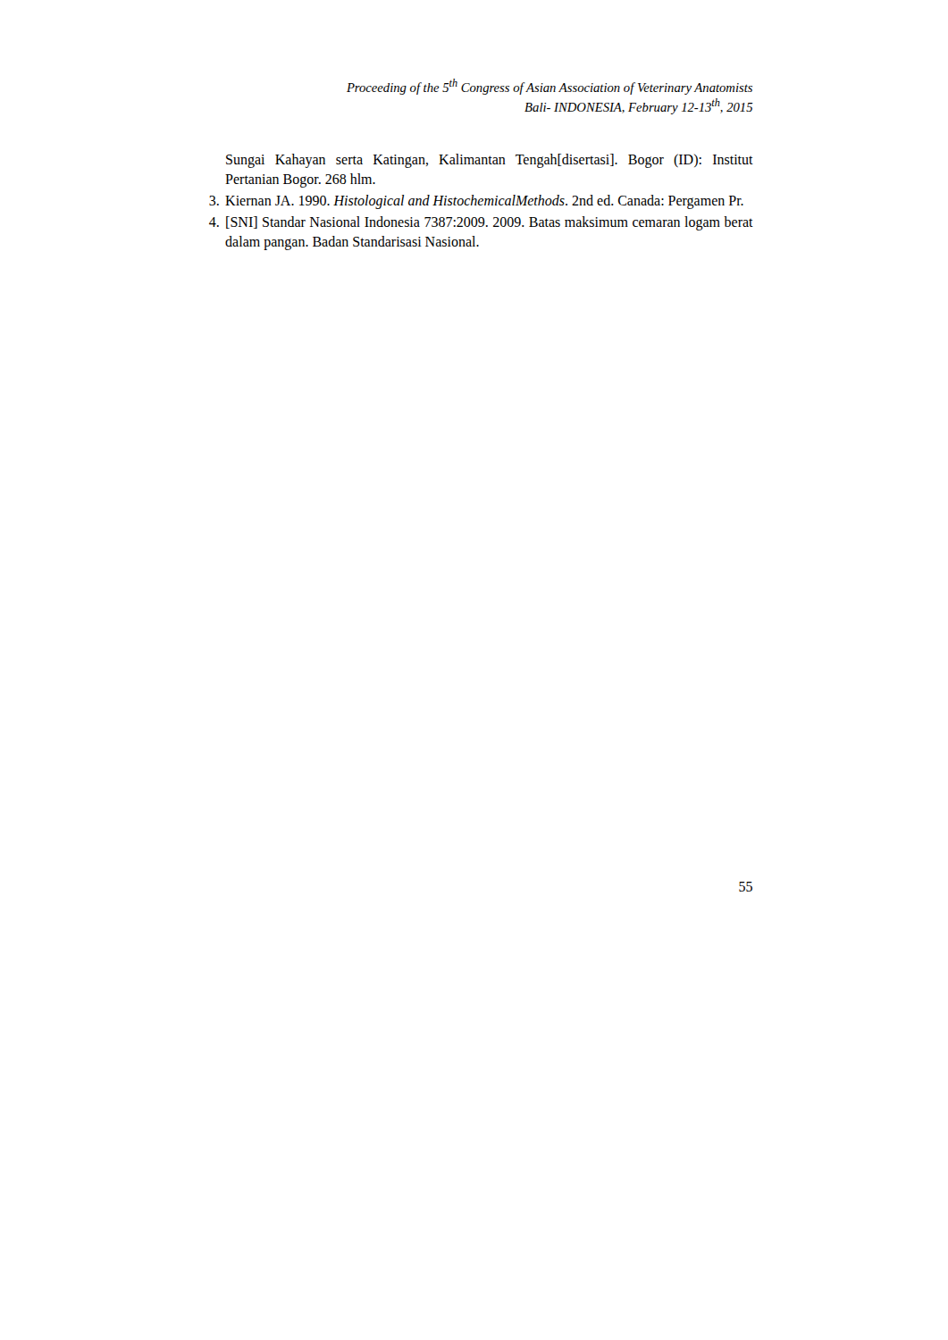Proceeding of the 5th Congress of Asian Association of Veterinary Anatomists
Bali- INDONESIA, February 12-13th, 2015
Sungai Kahayan serta Katingan, Kalimantan Tengah[disertasi]. Bogor (ID): Institut Pertanian Bogor. 268 hlm.
3. Kiernan JA. 1990. Histological and HistochemicalMethods. 2nd ed. Canada: Pergamen Pr.
4.[SNI] Standar Nasional Indonesia 7387:2009. 2009. Batas maksimum cemaran logam berat dalam pangan. Badan Standarisasi Nasional.
55